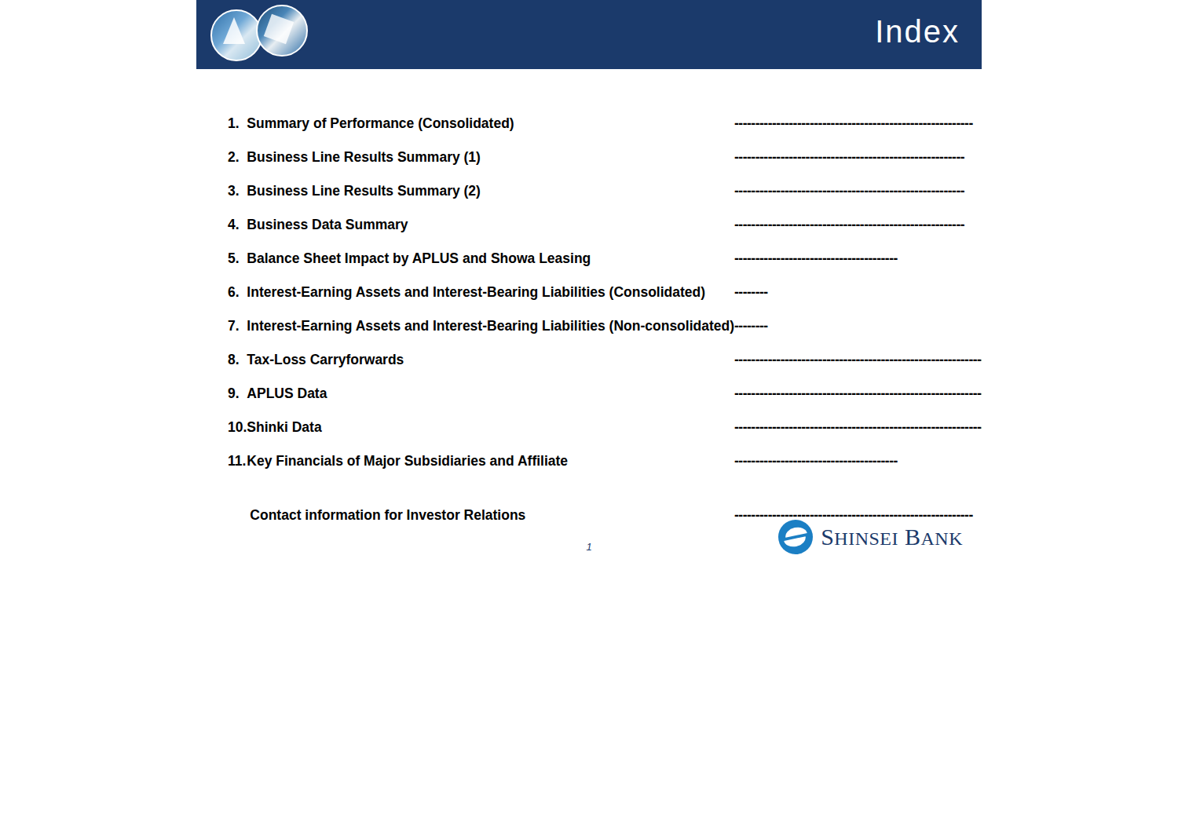Index
| 1. | Summary of Performance (Consolidated) | --------------------------------------------------------- | 2 |
| 2. | Business Line Results Summary (1) | ------------------------------------------------------- | 3 |
| 3. | Business Line Results Summary (2) | ------------------------------------------------------- | 4 |
| 4. | Business Data Summary | ------------------------------------------------------- | 5 |
| 5. | Balance Sheet Impact by APLUS and Showa Leasing | --------------------------------------- | 6 |
| 6. | Interest-Earning Assets and Interest-Bearing Liabilities (Consolidated) | -------- | 7 |
| 7. | Interest-Earning Assets and Interest-Bearing Liabilities (Non-consolidated) | -------- | 8 |
| 8. | Tax-Loss Carryforwards | ----------------------------------------------------------------------- | 9 |
| 9. | APLUS Data | ----------------------------------------------------------------------- | 10 |
| 10. | Shinki Data | ----------------------------------------------------------------------- | 11 |
| 11. | Key Financials of Major Subsidiaries and Affiliate | --------------------------------------- | 12 |
| | Contact information for Investor Relations | --------------------------------------------------------- | 13 |
1
SHINSEI BANK